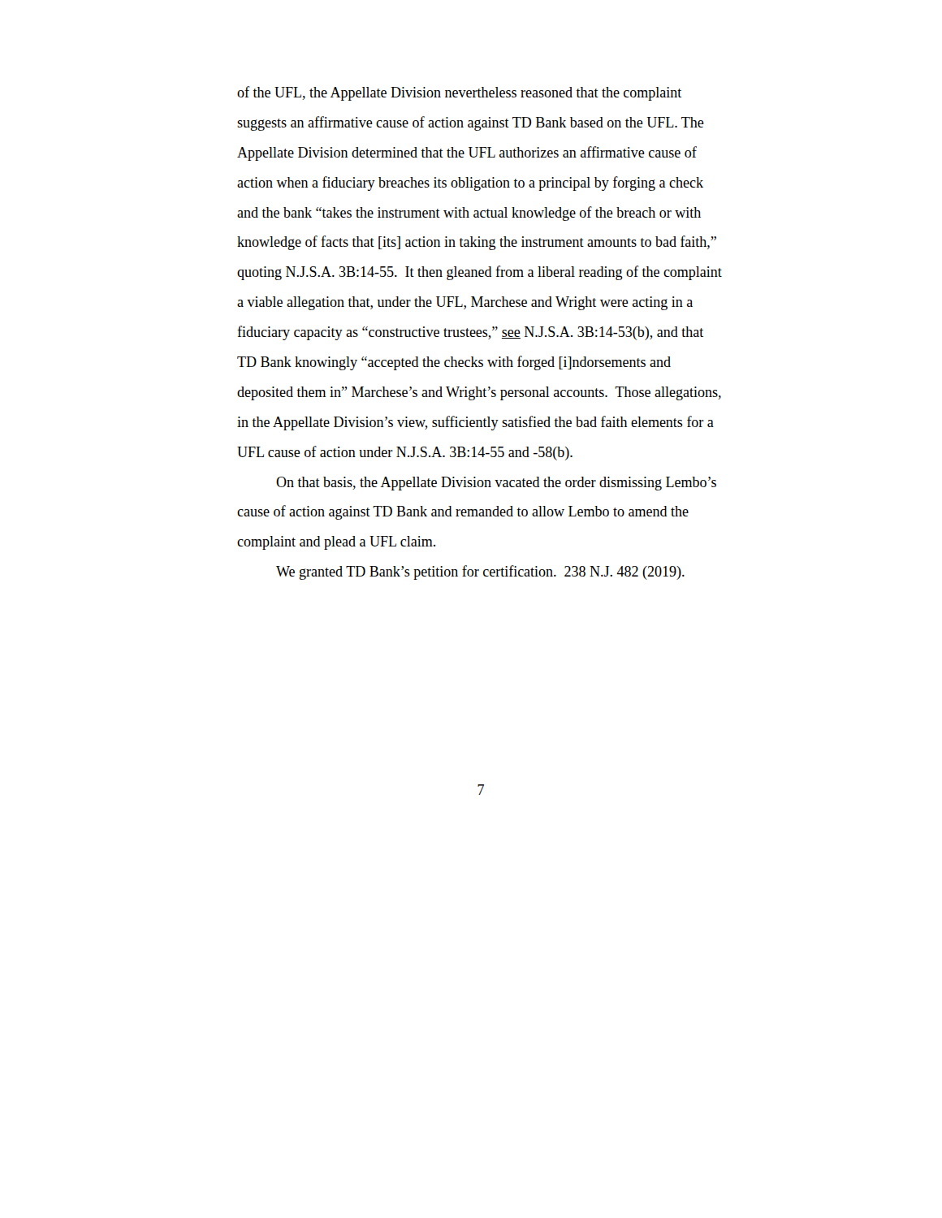of the UFL, the Appellate Division nevertheless reasoned that the complaint suggests an affirmative cause of action against TD Bank based on the UFL. The Appellate Division determined that the UFL authorizes an affirmative cause of action when a fiduciary breaches its obligation to a principal by forging a check and the bank “takes the instrument with actual knowledge of the breach or with knowledge of facts that [its] action in taking the instrument amounts to bad faith,” quoting N.J.S.A. 3B:14-55. It then gleaned from a liberal reading of the complaint a viable allegation that, under the UFL, Marchese and Wright were acting in a fiduciary capacity as “constructive trustees,” see N.J.S.A. 3B:14-53(b), and that TD Bank knowingly “accepted the checks with forged [i]ndorsements and deposited them in” Marchese’s and Wright’s personal accounts. Those allegations, in the Appellate Division’s view, sufficiently satisfied the bad faith elements for a UFL cause of action under N.J.S.A. 3B:14-55 and -58(b).
On that basis, the Appellate Division vacated the order dismissing Lembo’s cause of action against TD Bank and remanded to allow Lembo to amend the complaint and plead a UFL claim.
We granted TD Bank’s petition for certification. 238 N.J. 482 (2019).
7